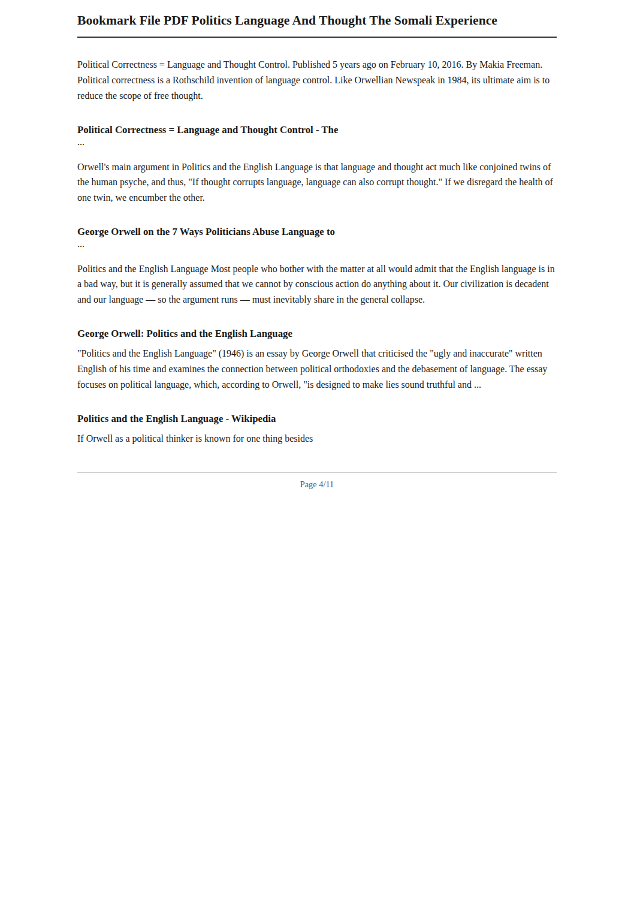Bookmark File PDF Politics Language And Thought The Somali Experience
Political Correctness = Language and Thought Control. Published 5 years ago on February 10, 2016. By Makia Freeman. Political correctness is a Rothschild invention of language control. Like Orwellian Newspeak in 1984, its ultimate aim is to reduce the scope of free thought.
Political Correctness = Language and Thought Control - The
...
Orwell's main argument in Politics and the English Language is that language and thought act much like conjoined twins of the human psyche, and thus, "If thought corrupts language, language can also corrupt thought." If we disregard the health of one twin, we encumber the other.
George Orwell on the 7 Ways Politicians Abuse Language to
...
Politics and the English Language Most people who bother with the matter at all would admit that the English language is in a bad way, but it is generally assumed that we cannot by conscious action do anything about it. Our civilization is decadent and our language — so the argument runs — must inevitably share in the general collapse.
George Orwell: Politics and the English Language
"Politics and the English Language" (1946) is an essay by George Orwell that criticised the "ugly and inaccurate" written English of his time and examines the connection between political orthodoxies and the debasement of language. The essay focuses on political language, which, according to Orwell, "is designed to make lies sound truthful and ...
Politics and the English Language - Wikipedia
If Orwell as a political thinker is known for one thing besides
Page 4/11